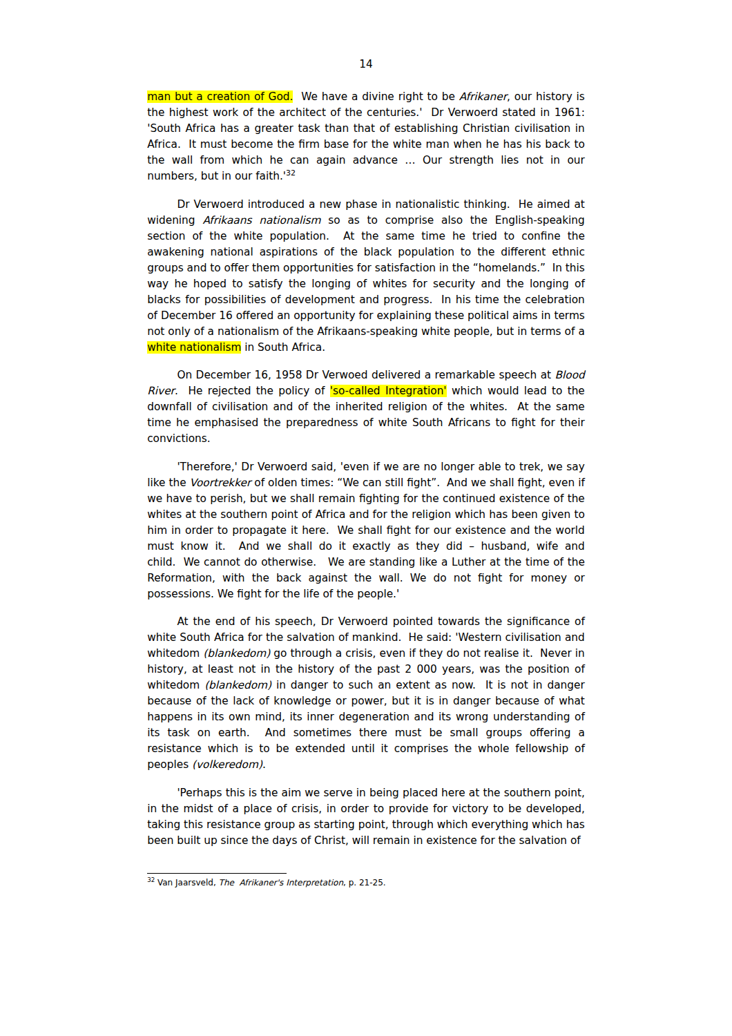14
man but a creation of God. We have a divine right to be Afrikaner, our history is the highest work of the architect of the centuries.' Dr Verwoerd stated in 1961: 'South Africa has a greater task than that of establishing Christian civilisation in Africa. It must become the firm base for the white man when he has his back to the wall from which he can again advance … Our strength lies not in our numbers, but in our faith.'32
Dr Verwoerd introduced a new phase in nationalistic thinking. He aimed at widening Afrikaans nationalism so as to comprise also the English-speaking section of the white population. At the same time he tried to confine the awakening national aspirations of the black population to the different ethnic groups and to offer them opportunities for satisfaction in the “homelands.” In this way he hoped to satisfy the longing of whites for security and the longing of blacks for possibilities of development and progress. In his time the celebration of December 16 offered an opportunity for explaining these political aims in terms not only of a nationalism of the Afrikaans-speaking white people, but in terms of a white nationalism in South Africa.
On December 16, 1958 Dr Verwoed delivered a remarkable speech at Blood River. He rejected the policy of 'so-called Integration' which would lead to the downfall of civilisation and of the inherited religion of the whites. At the same time he emphasised the preparedness of white South Africans to fight for their convictions.
'Therefore,' Dr Verwoerd said, 'even if we are no longer able to trek, we say like the Voortrekker of olden times: “We can still fight”. And we shall fight, even if we have to perish, but we shall remain fighting for the continued existence of the whites at the southern point of Africa and for the religion which has been given to him in order to propagate it here. We shall fight for our existence and the world must know it. And we shall do it exactly as they did – husband, wife and child. We cannot do otherwise. We are standing like a Luther at the time of the Reformation, with the back against the wall. We do not fight for money or possessions. We fight for the life of the people.'
At the end of his speech, Dr Verwoerd pointed towards the significance of white South Africa for the salvation of mankind. He said: 'Western civilisation and whitedom (blankedom) go through a crisis, even if they do not realise it. Never in history, at least not in the history of the past 2 000 years, was the position of whitedom (blankedom) in danger to such an extent as now. It is not in danger because of the lack of knowledge or power, but it is in danger because of what happens in its own mind, its inner degeneration and its wrong understanding of its task on earth. And sometimes there must be small groups offering a resistance which is to be extended until it comprises the whole fellowship of peoples (volkeredom).
'Perhaps this is the aim we serve in being placed here at the southern point, in the midst of a place of crisis, in order to provide for victory to be developed, taking this resistance group as starting point, through which everything which has been built up since the days of Christ, will remain in existence for the salvation of
32 Van Jaarsveld, The Afrikaner's Interpretation, p. 21-25.